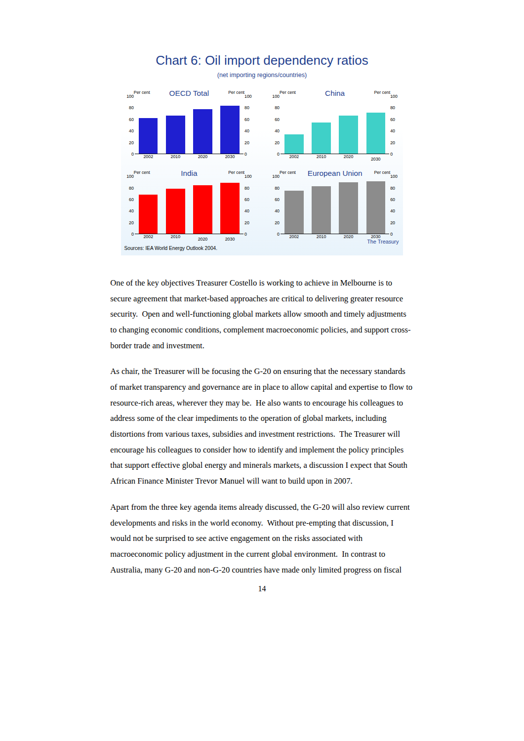Chart 6: Oil import dependency ratios
(net importing regions/countries)
Per cent
OECD Total
Per cent
100
80
60
40
20
0
100
80
60
40
20
0
2002
2010
2020
2030
Per cent
China
Per cent
100
80
60
40
20
0
100
80
60
40
20
0
2002
2010
2020
2030
Per cent
India
Per cent
100
80
60
40
20
0
100
80
60
40
20
0
2002
2010
2020
2030
Sources: IEA World Energy Outlook 2004.
Per cent
European Union
Per cent
100
80
60
40
20
0
100
80
60
40
20
0
2002
2010
2020
2030
The Treasury
One of the key objectives Treasurer Costello is working to achieve in Melbourne is to secure agreement that market-based approaches are critical to delivering greater resource security. Open and well-functioning global markets allow smooth and timely adjustments to changing economic conditions, complement macroeconomic policies, and support cross-border trade and investment.
As chair, the Treasurer will be focusing the G-20 on ensuring that the necessary standards of market transparency and governance are in place to allow capital and expertise to flow to resource-rich areas, wherever they may be. He also wants to encourage his colleagues to address some of the clear impediments to the operation of global markets, including distortions from various taxes, subsidies and investment restrictions. The Treasurer will encourage his colleagues to consider how to identify and implement the policy principles that support effective global energy and minerals markets, a discussion I expect that South African Finance Minister Trevor Manuel will want to build upon in 2007.
Apart from the three key agenda items already discussed, the G-20 will also review current developments and risks in the world economy. Without pre-empting that discussion, I would not be surprised to see active engagement on the risks associated with macroeconomic policy adjustment in the current global environment. In contrast to Australia, many G-20 and non-G-20 countries have made only limited progress on fiscal
14